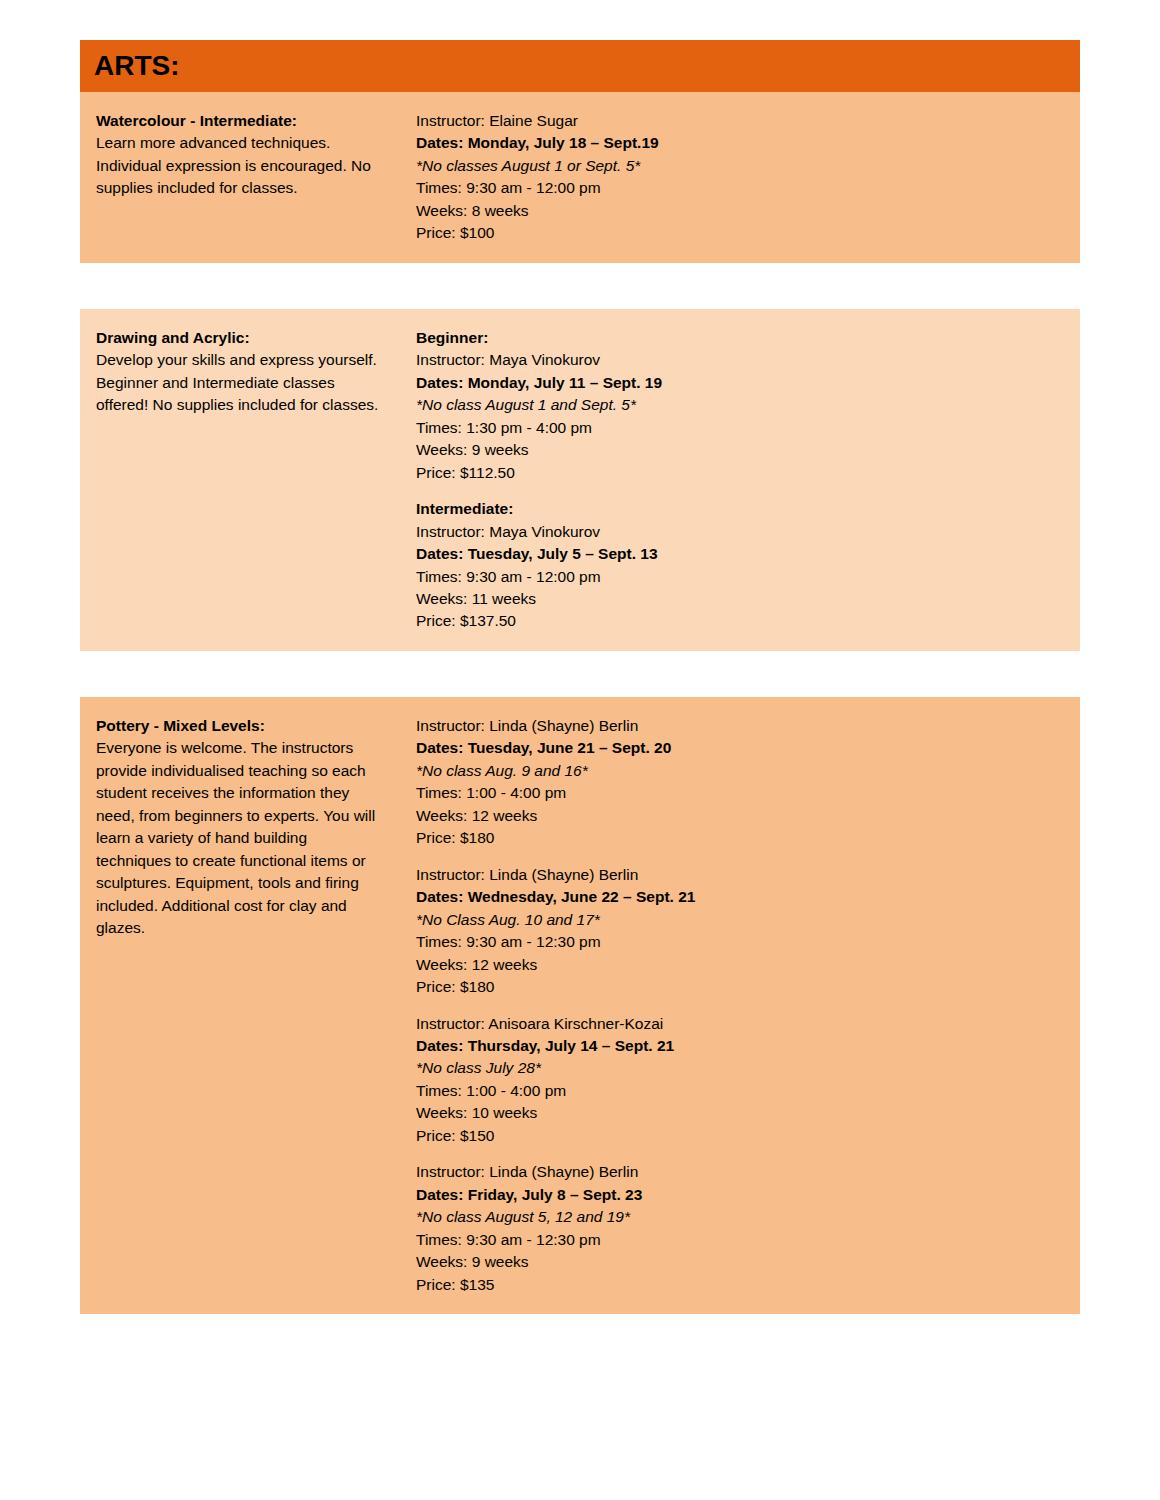ARTS:
| Watercolour - Intermediate: Learn more advanced techniques. Individual expression is encouraged. No supplies included for classes. | Instructor: Elaine Sugar Dates: Monday, July 18 – Sept.19 *No classes August 1 or Sept. 5* Times: 9:30 am - 12:00 pm Weeks: 8 weeks Price: $100 |
| Drawing and Acrylic: Develop your skills and express yourself. Beginner and Intermediate classes offered! No supplies included for classes. | Beginner: Instructor: Maya Vinokurov Dates: Monday, July 11 – Sept. 19 *No class August 1 and Sept. 5* Times: 1:30 pm - 4:00 pm Weeks: 9 weeks Price: $112.50 Intermediate: Instructor: Maya Vinokurov Dates: Tuesday, July 5 – Sept. 13 Times: 9:30 am - 12:00 pm Weeks: 11 weeks Price: $137.50 |
| Pottery - Mixed Levels: Everyone is welcome. The instructors provide individualised teaching so each student receives the information they need, from beginners to experts. You will learn a variety of hand building techniques to create functional items or sculptures. Equipment, tools and firing included. Additional cost for clay and glazes. | Instructor: Linda (Shayne) Berlin Dates: Tuesday, June 21 – Sept. 20 *No class Aug. 9 and 16* Times: 1:00 - 4:00 pm Weeks: 12 weeks Price: $180 Instructor: Linda (Shayne) Berlin Dates: Wednesday, June 22 – Sept. 21 *No Class Aug. 10 and 17* Times: 9:30 am - 12:30 pm Weeks: 12 weeks Price: $180 Instructor: Anisoara Kirschner-Kozai Dates: Thursday, July 14 – Sept. 21 *No class July 28* Times: 1:00 - 4:00 pm Weeks: 10 weeks Price: $150 Instructor: Linda (Shayne) Berlin Dates: Friday, July 8 – Sept. 23 *No class August 5, 12 and 19* Times: 9:30 am - 12:30 pm Weeks: 9 weeks Price: $135 |